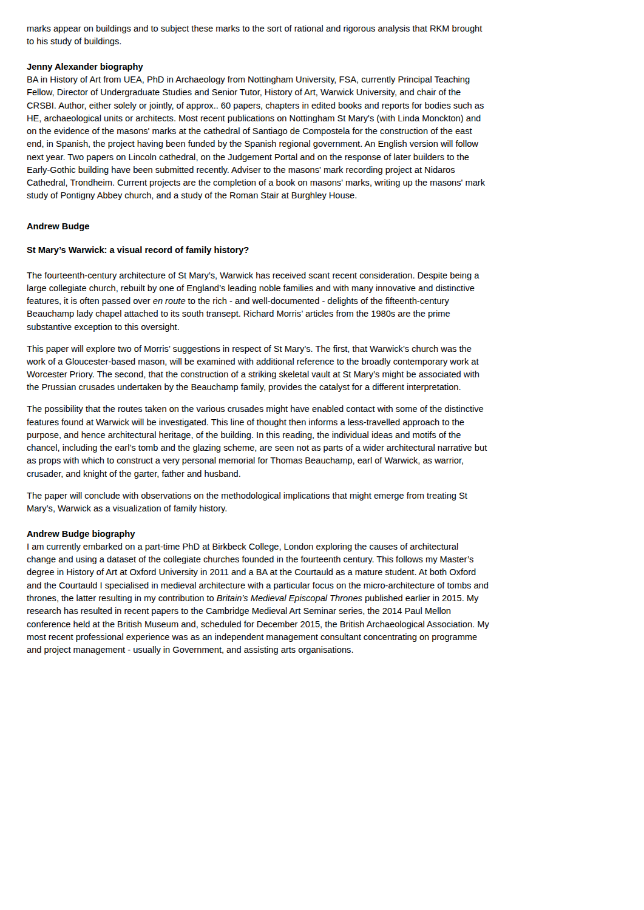marks appear on buildings and to subject these marks to the sort of rational and rigorous analysis that RKM brought to his study of buildings.
Jenny Alexander biography
BA in History of Art from UEA, PhD in Archaeology from Nottingham University, FSA, currently Principal Teaching Fellow, Director of Undergraduate Studies and Senior Tutor, History of Art, Warwick University, and chair of the CRSBI. Author, either solely or jointly, of approx.. 60 papers, chapters in edited books and reports for bodies such as HE, archaeological units or architects. Most recent publications on Nottingham St Mary's (with Linda Monckton) and on the evidence of the masons' marks at the cathedral of Santiago de Compostela for the construction of the east end, in Spanish, the project having been funded by the Spanish regional government. An English version will follow next year. Two papers on Lincoln cathedral, on the Judgement Portal and on the response of later builders to the Early-Gothic building have been submitted recently. Adviser to the masons' mark recording project at Nidaros Cathedral, Trondheim. Current projects are the completion of a book on masons' marks, writing up the masons' mark study of Pontigny Abbey church, and a study of the Roman Stair at Burghley House.
Andrew Budge
St Mary’s Warwick: a visual record of family history?
The fourteenth-century architecture of St Mary’s, Warwick has received scant recent consideration. Despite being a large collegiate church, rebuilt by one of England’s leading noble families and with many innovative and distinctive features, it is often passed over en route to the rich - and well-documented - delights of the fifteenth-century Beauchamp lady chapel attached to its south transept. Richard Morris’ articles from the 1980s are the prime substantive exception to this oversight.
This paper will explore two of Morris’ suggestions in respect of St Mary’s. The first, that Warwick’s church was the work of a Gloucester-based mason, will be examined with additional reference to the broadly contemporary work at Worcester Priory. The second, that the construction of a striking skeletal vault at St Mary’s might be associated with the Prussian crusades undertaken by the Beauchamp family, provides the catalyst for a different interpretation.
The possibility that the routes taken on the various crusades might have enabled contact with some of the distinctive features found at Warwick will be investigated. This line of thought then informs a less-travelled approach to the purpose, and hence architectural heritage, of the building. In this reading, the individual ideas and motifs of the chancel, including the earl’s tomb and the glazing scheme, are seen not as parts of a wider architectural narrative but as props with which to construct a very personal memorial for Thomas Beauchamp, earl of Warwick, as warrior, crusader, and knight of the garter, father and husband.
The paper will conclude with observations on the methodological implications that might emerge from treating St Mary’s, Warwick as a visualization of family history.
Andrew Budge biography
I am currently embarked on a part-time PhD at Birkbeck College, London exploring the causes of architectural change and using a dataset of the collegiate churches founded in the fourteenth century. This follows my Master’s degree in History of Art at Oxford University in 2011 and a BA at the Courtauld as a mature student. At both Oxford and the Courtauld I specialised in medieval architecture with a particular focus on the micro-architecture of tombs and thrones, the latter resulting in my contribution to Britain’s Medieval Episcopal Thrones published earlier in 2015. My research has resulted in recent papers to the Cambridge Medieval Art Seminar series, the 2014 Paul Mellon conference held at the British Museum and, scheduled for December 2015, the British Archaeological Association. My most recent professional experience was as an independent management consultant concentrating on programme and project management - usually in Government, and assisting arts organisations.